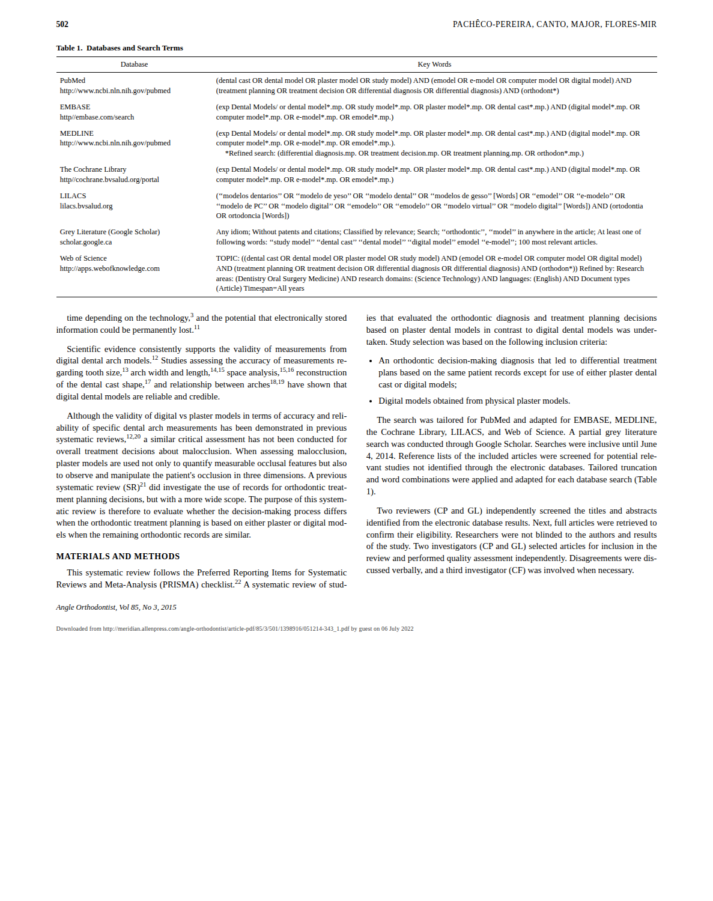502 PACHÊCO-PEREIRA, CANTO, MAJOR, FLORES-MIR
Table 1. Databases and Search Terms
| Database | Key Words |
| --- | --- |
| PubMed http://www.ncbi.nln.nih.gov/pubmed | (dental cast OR dental model OR plaster model OR study model) AND (emodel OR e-model OR computer model OR digital model) AND (treatment planning OR treatment decision OR differential diagnosis OR differential diagnosis) AND (orthodont*) |
| EMBASE http//embase.com/search | (exp Dental Models/ or dental model*.mp. OR study model*.mp. OR plaster model*.mp. OR dental cast*.mp.) AND (digital model*.mp. OR computer model*.mp. OR e-model*.mp. OR emodel*.mp.) |
| MEDLINE http://www.ncbi.nln.nih.gov/pubmed | (exp Dental Models/ or dental model*.mp. OR study model*.mp. OR plaster model*.mp. OR dental cast*.mp.) AND (digital model*.mp. OR computer model*.mp. OR e-model*.mp. OR emodel*.mp.). *Refined search: (differential diagnosis.mp. OR treatment decision.mp. OR treatment planning.mp. OR orthodon*.mp.) |
| The Cochrane Library http//cochrane.bvsalud.org/portal | (exp Dental Models/ or dental model*.mp. OR study model*.mp. OR plaster model*.mp. OR dental cast*.mp.) AND (digital model*.mp. OR computer model*.mp. OR e-model*.mp. OR emodel*.mp.) |
| LILACS lilacs.bvsalud.org | (‘‘modelos dentarios’’ OR ‘‘modelo de yeso’’ OR ‘‘modelo dental’’ OR ‘‘modelos de gesso’’ [Words] OR ‘‘emodel’’ OR ‘‘e-modelo’’ OR ‘‘modelo de PC’’ OR ‘‘modelo digital’’ OR ‘‘emodelo’’ OR ‘‘emodelo’’ OR ‘‘modelo virtual’’ OR ‘‘modelo digital’’ [Words]) AND (ortodontia OR ortodoncia [Words]) |
| Grey Literature (Google Scholar) scholar.google.ca | Any idiom; Without patents and citations; Classified by relevance; Search; ‘‘orthodontic’’, ‘‘model’’ in anywhere in the article; At least one of following words: ‘‘study model’’ ‘‘dental cast’’ ‘‘dental model’’ ‘‘digital model’’ emodel ‘‘e-model’’; 100 most relevant articles. |
| Web of Science http://apps.webofknowledge.com | TOPIC: ((dental cast OR dental model OR plaster model OR study model) AND (emodel OR e-model OR computer model OR digital model) AND (treatment planning OR treatment decision OR differential diagnosis OR differential diagnosis) AND (orthodon*)) Refined by: Research areas: (Dentistry Oral Surgery Medicine) AND research domains: (Science Technology) AND languages: (English) AND Document types (Article) Timespan=All years |
time depending on the technology,3 and the potential that electronically stored information could be permanently lost.11
Scientific evidence consistently supports the validity of measurements from digital dental arch models.12 Studies assessing the accuracy of measurements regarding tooth size,13 arch width and length,14,15 space analysis,15,16 reconstruction of the dental cast shape,17 and relationship between arches18,19 have shown that digital dental models are reliable and credible.
Although the validity of digital vs plaster models in terms of accuracy and reliability of specific dental arch measurements has been demonstrated in previous systematic reviews,12,20 a similar critical assessment has not been conducted for overall treatment decisions about malocclusion. When assessing malocclusion, plaster models are used not only to quantify measurable occlusal features but also to observe and manipulate the patient's occlusion in three dimensions. A previous systematic review (SR)21 did investigate the use of records for orthodontic treatment planning decisions, but with a more wide scope. The purpose of this systematic review is therefore to evaluate whether the decision-making process differs when the orthodontic treatment planning is based on either plaster or digital models when the remaining orthodontic records are similar.
MATERIALS AND METHODS
This systematic review follows the Preferred Reporting Items for Systematic Reviews and Meta-Analysis (PRISMA) checklist.22 A systematic review of studies that evaluated the orthodontic diagnosis and treatment planning decisions based on plaster dental models in contrast to digital dental models was undertaken. Study selection was based on the following inclusion criteria:
An orthodontic decision-making diagnosis that led to differential treatment plans based on the same patient records except for use of either plaster dental cast or digital models;
Digital models obtained from physical plaster models.
The search was tailored for PubMed and adapted for EMBASE, MEDLINE, the Cochrane Library, LILACS, and Web of Science. A partial grey literature search was conducted through Google Scholar. Searches were inclusive until June 4, 2014. Reference lists of the included articles were screened for potential relevant studies not identified through the electronic databases. Tailored truncation and word combinations were applied and adapted for each database search (Table 1).
Two reviewers (CP and GL) independently screened the titles and abstracts identified from the electronic database results. Next, full articles were retrieved to confirm their eligibility. Researchers were not blinded to the authors and results of the study. Two investigators (CP and GL) selected articles for inclusion in the review and performed quality assessment independently. Disagreements were discussed verbally, and a third investigator (CF) was involved when necessary.
Angle Orthodontist, Vol 85, No 3, 2015
Downloaded from http://meridian.allenpress.com/angle-orthodontist/article-pdf/85/3/501/1398916/051214-343_1.pdf by guest on 06 July 2022